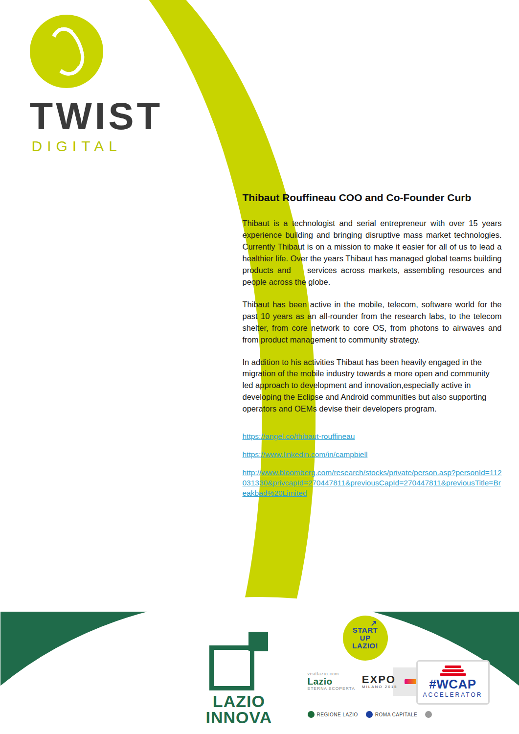TWIST
DIGITAL
Thibaut Rouffineau COO and Co-Founder Curb
Thibaut is a technologist and serial entrepreneur with over 15 years experience building and bringing disruptive mass market technologies. Currently Thibaut is on a mission to make it easier for all of us to lead a healthier life. Over the years Thibaut has managed global teams building products and services across markets, assembling resources and people across the globe.
Thibaut has been active in the mobile, telecom, software world for the past 10 years as an all-rounder from the research labs, to the telecom shelter, from core network to core OS, from photons to airwaves and from product management to community strategy.
In addition to his activities Thibaut has been heavily engaged in the migration of the mobile industry towards a more open and community led approach to development and innovation,especially active in developing the Eclipse and Android communities but also supporting operators and OEMs devise their developers program.
https://angel.co/thibaut-rouffineau https://www.linkedin.com/in/campbiell http://www.bloomberg.com/research/stocks/private/person.asp?personId=112031330&privcapId=270447811&previousCapId=270447811&previousTitle=Breakbad%20Limited
LAZIO INNOVA
↗ START
UP
LAZIO!
visitlazio.com Lazio ETERNA SCOPERTA
EXPOMILANO 2015
REGIONE LAZIO ROMA CAPITALE
#WCAP
ACCELERATOR